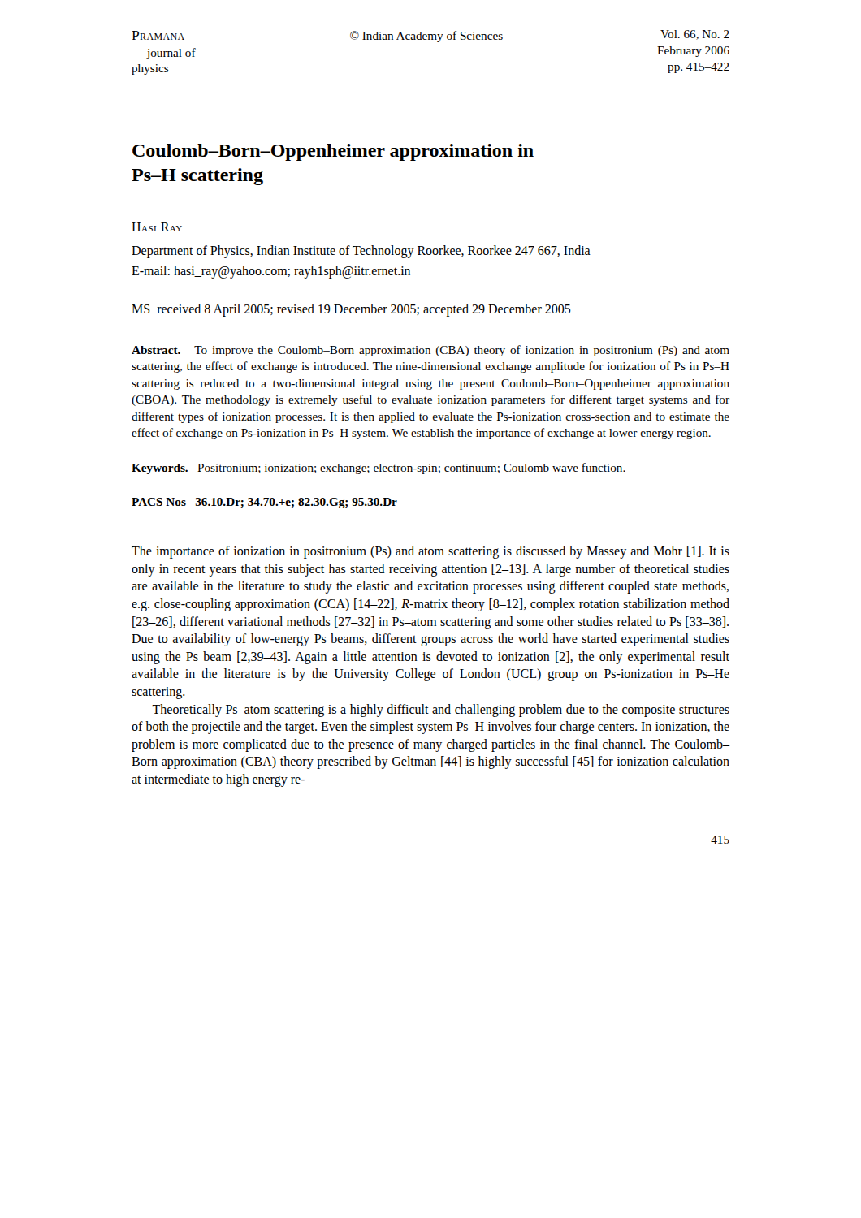Pramana
— journal of
physics
© Indian Academy of Sciences
Vol. 66, No. 2
February 2006
pp. 415–422
Coulomb–Born–Oppenheimer approximation in
Ps–H scattering
Hasi Ray
Department of Physics, Indian Institute of Technology Roorkee, Roorkee 247 667, India
E-mail: hasi_ray@yahoo.com; rayh1sph@iitr.ernet.in
MS received 8 April 2005; revised 19 December 2005; accepted 29 December 2005
Abstract. To improve the Coulomb–Born approximation (CBA) theory of ionization in positronium (Ps) and atom scattering, the effect of exchange is introduced. The nine-dimensional exchange amplitude for ionization of Ps in Ps–H scattering is reduced to a two-dimensional integral using the present Coulomb–Born–Oppenheimer approximation (CBOA). The methodology is extremely useful to evaluate ionization parameters for different target systems and for different types of ionization processes. It is then applied to evaluate the Ps-ionization cross-section and to estimate the effect of exchange on Ps-ionization in Ps–H system. We establish the importance of exchange at lower energy region.
Keywords. Positronium; ionization; exchange; electron-spin; continuum; Coulomb wave function.
PACS Nos 36.10.Dr; 34.70.+e; 82.30.Gg; 95.30.Dr
The importance of ionization in positronium (Ps) and atom scattering is discussed by Massey and Mohr [1]. It is only in recent years that this subject has started receiving attention [2–13]. A large number of theoretical studies are available in the literature to study the elastic and excitation processes using different coupled state methods, e.g. close-coupling approximation (CCA) [14–22], R-matrix theory [8–12], complex rotation stabilization method [23–26], different variational methods [27–32] in Ps–atom scattering and some other studies related to Ps [33–38]. Due to availability of low-energy Ps beams, different groups across the world have started experimental studies using the Ps beam [2,39–43]. Again a little attention is devoted to ionization [2], the only experimental result available in the literature is by the University College of London (UCL) group on Ps-ionization in Ps–He scattering.
Theoretically Ps–atom scattering is a highly difficult and challenging problem due to the composite structures of both the projectile and the target. Even the simplest system Ps–H involves four charge centers. In ionization, the problem is more complicated due to the presence of many charged particles in the final channel. The Coulomb–Born approximation (CBA) theory prescribed by Geltman [44] is highly successful [45] for ionization calculation at intermediate to high energy re-
415